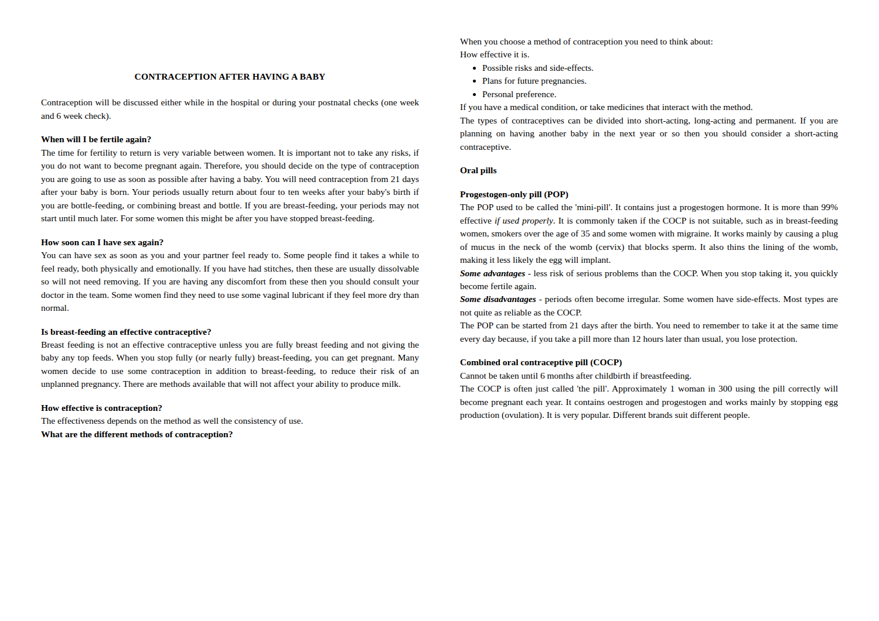CONTRACEPTION AFTER HAVING A BABY
Contraception will be discussed either while in the hospital or during your postnatal checks (one week and 6 week check).
When will I be fertile again?
The time for fertility to return is very variable between women. It is important not to take any risks, if you do not want to become pregnant again. Therefore, you should decide on the type of contraception you are going to use as soon as possible after having a baby. You will need contraception from 21 days after your baby is born. Your periods usually return about four to ten weeks after your baby's birth if you are bottle-feeding, or combining breast and bottle. If you are breast-feeding, your periods may not start until much later. For some women this might be after you have stopped breast-feeding.
How soon can I have sex again?
You can have sex as soon as you and your partner feel ready to. Some people find it takes a while to feel ready, both physically and emotionally. If you have had stitches, then these are usually dissolvable so will not need removing. If you are having any discomfort from these then you should consult your doctor in the team. Some women find they need to use some vaginal lubricant if they feel more dry than normal.
Is breast-feeding an effective contraceptive?
Breast feeding is not an effective contraceptive unless you are fully breast feeding and not giving the baby any top feeds. When you stop fully (or nearly fully) breast-feeding, you can get pregnant. Many women decide to use some contraception in addition to breast-feeding, to reduce their risk of an unplanned pregnancy. There are methods available that will not affect your ability to produce milk.
How effective is contraception?
The effectiveness depends on the method as well the consistency of use.
What are the different methods of contraception?
When you choose a method of contraception you need to think about:
How effective it is.
Possible risks and side-effects.
Plans for future pregnancies.
Personal preference.
If you have a medical condition, or take medicines that interact with the method.
The types of contraceptives can be divided into short-acting, long-acting and permanent. If you are planning on having another baby in the next year or so then you should consider a short-acting contraceptive.
Oral pills
Progestogen-only pill (POP)
The POP used to be called the 'mini-pill'. It contains just a progestogen hormone. It is more than 99% effective if used properly. It is commonly taken if the COCP is not suitable, such as in breast-feeding women, smokers over the age of 35 and some women with migraine. It works mainly by causing a plug of mucus in the neck of the womb (cervix) that blocks sperm. It also thins the lining of the womb, making it less likely the egg will implant.
Some advantages - less risk of serious problems than the COCP. When you stop taking it, you quickly become fertile again.
Some disadvantages - periods often become irregular. Some women have side-effects. Most types are not quite as reliable as the COCP.
The POP can be started from 21 days after the birth. You need to remember to take it at the same time every day because, if you take a pill more than 12 hours later than usual, you lose protection.
Combined oral contraceptive pill (COCP)
Cannot be taken until 6 months after childbirth if breastfeeding.
The COCP is often just called 'the pill'. Approximately 1 woman in 300 using the pill correctly will become pregnant each year. It contains oestrogen and progestogen and works mainly by stopping egg production (ovulation). It is very popular. Different brands suit different people.